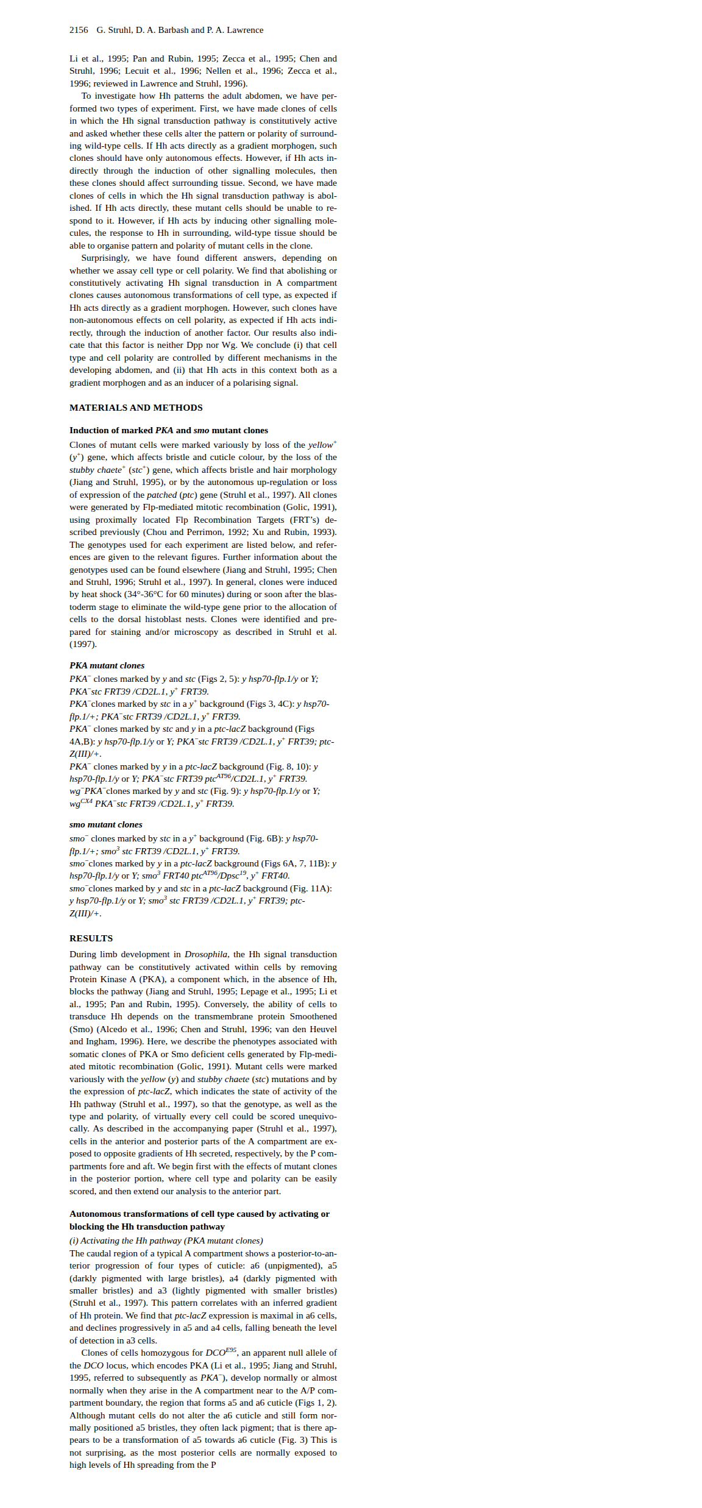2156 G. Struhl, D. A. Barbash and P. A. Lawrence
Li et al., 1995; Pan and Rubin, 1995; Zecca et al., 1995; Chen and Struhl, 1996; Lecuit et al., 1996; Nellen et al., 1996; Zecca et al., 1996; reviewed in Lawrence and Struhl, 1996).
To investigate how Hh patterns the adult abdomen, we have performed two types of experiment. First, we have made clones of cells in which the Hh signal transduction pathway is constitutively active and asked whether these cells alter the pattern or polarity of surrounding wild-type cells. If Hh acts directly as a gradient morphogen, such clones should have only autonomous effects. However, if Hh acts indirectly through the induction of other signalling molecules, then these clones should affect surrounding tissue. Second, we have made clones of cells in which the Hh signal transduction pathway is abolished. If Hh acts directly, these mutant cells should be unable to respond to it. However, if Hh acts by inducing other signalling molecules, the response to Hh in surrounding, wild-type tissue should be able to organise pattern and polarity of mutant cells in the clone.
Surprisingly, we have found different answers, depending on whether we assay cell type or cell polarity. We find that abolishing or constitutively activating Hh signal transduction in A compartment clones causes autonomous transformations of cell type, as expected if Hh acts directly as a gradient morphogen. However, such clones have non-autonomous effects on cell polarity, as expected if Hh acts indirectly, through the induction of another factor. Our results also indicate that this factor is neither Dpp nor Wg. We conclude (i) that cell type and cell polarity are controlled by different mechanisms in the developing abdomen, and (ii) that Hh acts in this context both as a gradient morphogen and as an inducer of a polarising signal.
Materials and methods
Induction of marked PKA and smo mutant clones
Clones of mutant cells were marked variously by loss of the yellow+ (y+) gene, which affects bristle and cuticle colour, by the loss of the stubby chaete+ (stc+) gene, which affects bristle and hair morphology (Jiang and Struhl, 1995), or by the autonomous up-regulation or loss of expression of the patched (ptc) gene (Struhl et al., 1997). All clones were generated by Flp-mediated mitotic recombination (Golic, 1991), using proximally located Flp Recombination Targets (FRT’s) described previously (Chou and Perrimon, 1992; Xu and Rubin, 1993). The genotypes used for each experiment are listed below, and references are given to the relevant figures. Further information about the genotypes used can be found elsewhere (Jiang and Struhl, 1995; Chen and Struhl, 1996; Struhl et al., 1997). In general, clones were induced by heat shock (34°-36°C for 60 minutes) during or soon after the blastoderm stage to eliminate the wild-type gene prior to the allocation of cells to the dorsal histoblast nests. Clones were identified and prepared for staining and/or microscopy as described in Struhl et al. (1997).
PKA mutant clones
PKA− clones marked by y and stc (Figs 2, 5): y hsp70-flp.1/y or Y; PKA−stc FRT39 /CD2L.1, y+ FRT39.
PKA−clones marked by stc in a y+ background (Figs 3, 4C): y hsp70-flp.1/+; PKA−stc FRT39 /CD2L.1, y+ FRT39.
PKA− clones marked by stc and y in a ptc-lacZ background (Figs 4A,B): y hsp70-flp.1/y or Y; PKA−stc FRT39 /CD2L.1, y+ FRT39; ptc-Z(III)/+.
PKA− clones marked by y in a ptc-lacZ background (Fig. 8, 10): y hsp70-flp.1/y or Y; PKA−stc FRT39 ptcAT96/CD2L.1, y+ FRT39.
wg−PKA−clones marked by y and stc (Fig. 9): y hsp70-flp.1/y or Y; wgCX4 PKA−stc FRT39 /CD2L.1, y+ FRT39.
smo mutant clones
smo− clones marked by stc in a y+ background (Fig. 6B): y hsp70-flp.1/+; smo3 stc FRT39 /CD2L.1, y+ FRT39.
smo−clones marked by y in a ptc-lacZ background (Figs 6A, 7, 11B): y hsp70-flp.1/y or Y; smo3 FRT40 ptcAT96/Dpsc19, y+ FRT40.
smo−clones marked by y and stc in a ptc-lacZ background (Fig. 11A): y hsp70-flp.1/y or Y; smo3 stc FRT39 /CD2L.1, y+ FRT39; ptc-Z(III)/+.
Results
During limb development in Drosophila, the Hh signal transduction pathway can be constitutively activated within cells by removing Protein Kinase A (PKA), a component which, in the absence of Hh, blocks the pathway (Jiang and Struhl, 1995; Lepage et al., 1995; Li et al., 1995; Pan and Rubin, 1995). Conversely, the ability of cells to transduce Hh depends on the transmembrane protein Smoothened (Smo) (Alcedo et al., 1996; Chen and Struhl, 1996; van den Heuvel and Ingham, 1996). Here, we describe the phenotypes associated with somatic clones of PKA or Smo deficient cells generated by Flp-mediated mitotic recombination (Golic, 1991). Mutant cells were marked variously with the yellow (y) and stubby chaete (stc) mutations and by the expression of ptc-lacZ, which indicates the state of activity of the Hh pathway (Struhl et al., 1997), so that the genotype, as well as the type and polarity, of virtually every cell could be scored unequivocally. As described in the accompanying paper (Struhl et al., 1997), cells in the anterior and posterior parts of the A compartment are exposed to opposite gradients of Hh secreted, respectively, by the P compartments fore and aft. We begin first with the effects of mutant clones in the posterior portion, where cell type and polarity can be easily scored, and then extend our analysis to the anterior part.
Autonomous transformations of cell type caused by activating or blocking the Hh transduction pathway
(i) Activating the Hh pathway (PKA mutant clones)
The caudal region of a typical A compartment shows a posterior-to-anterior progression of four types of cuticle: a6 (unpigmented), a5 (darkly pigmented with large bristles), a4 (darkly pigmented with smaller bristles) and a3 (lightly pigmented with smaller bristles) (Struhl et al., 1997). This pattern correlates with an inferred gradient of Hh protein. We find that ptc-lacZ expression is maximal in a6 cells, and declines progressively in a5 and a4 cells, falling beneath the level of detection in a3 cells.
Clones of cells homozygous for DCOE95, an apparent null allele of the DCO locus, which encodes PKA (Li et al., 1995; Jiang and Struhl, 1995, referred to subsequently as PKA−), develop normally or almost normally when they arise in the A compartment near to the A/P compartment boundary, the region that forms a5 and a6 cuticle (Figs 1, 2). Although mutant cells do not alter the a6 cuticle and still form normally positioned a5 bristles, they often lack pigment; that is there appears to be a transformation of a5 towards a6 cuticle (Fig. 3) This is not surprising, as the most posterior cells are normally exposed to high levels of Hh spreading from the P